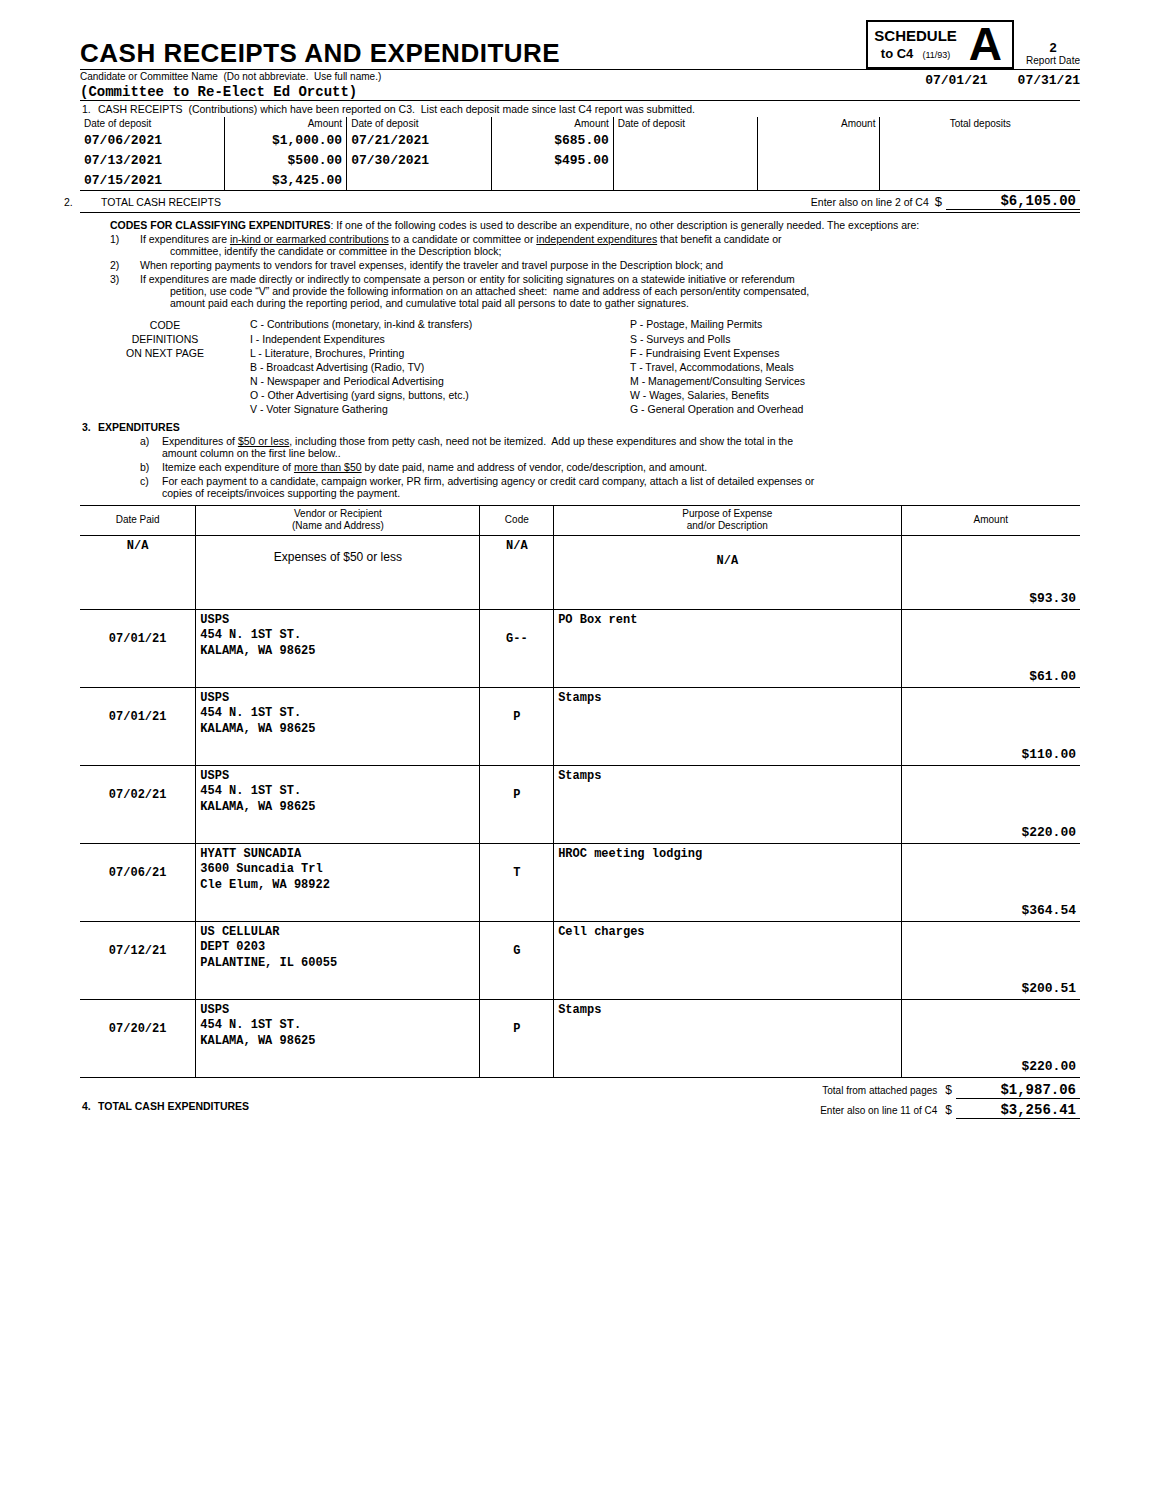CASH RECEIPTS AND EXPENDITURE
SCHEDULE
to C4 (11/93)
A
2
Report Date
Candidate or Committee Name (Do not abbreviate. Use full name.)
(Committee to Re-Elect Ed Orcutt)
07/01/2107/31/21
1. CASH RECEIPTS (Contributions) which have been reported on C3. List each deposit made since last C4 report was submitted.
| Date of deposit | Amount | Date of deposit | Amount | Date of deposit | Amount | Total deposits |
| --- | --- | --- | --- | --- | --- | --- |
| 07/06/2021 | $1,000.00 | 07/21/2021 | $685.00 | | | |
| 07/13/2021 | $500.00 | 07/30/2021 | $495.00 | | | |
| 07/15/2021 | $3,425.00 | | | | | |
2. TOTAL CASH RECEIPTS
Enter also on line 2 of C4
$
$6,105.00
CODES FOR CLASSIFYING EXPENDITURES: If one of the following codes is used to describe an expenditure, no other description is generally needed. The exceptions are:
If expenditures are in-kind or earmarked contributions to a candidate or committee or independent expenditures that benefit a candidate or committee, identify the candidate or committee in the Description block;
When reporting payments to vendors for travel expenses, identify the traveler and travel purpose in the Description block; and
If expenditures are made directly or indirectly to compensate a person or entity for soliciting signatures on a statewide initiative or referendum petition, use code “V” and provide the following information on an attached sheet: name and address of each person/entity compensated, amount paid each during the reporting period, and cumulative total paid all persons to date to gather signatures.
CODE
DEFINITIONS
ON NEXT PAGE
C - Contributions (monetary, in-kind & transfers)
I - Independent Expenditures
L - Literature, Brochures, Printing
B - Broadcast Advertising (Radio, TV)
N - Newspaper and Periodical Advertising
O - Other Advertising (yard signs, buttons, etc.)
V - Voter Signature Gathering
P - Postage, Mailing Permits
S - Surveys and Polls
F - Fundraising Event Expenses
T - Travel, Accommodations, Meals
M - Management/Consulting Services
W - Wages, Salaries, Benefits
G - General Operation and Overhead
3. EXPENDITURES
Expenditures of $50 or less, including those from petty cash, need not be itemized. Add up these expenditures and show the total in the amount column on the first line below..
Itemize each expenditure of more than $50 by date paid, name and address of vendor, code/description, and amount.
For each payment to a candidate, campaign worker, PR firm, advertising agency or credit card company, attach a list of detailed expenses or copies of receipts/invoices supporting the payment.
| Date Paid | Vendor or Recipient (Name and Address) | Code | Purpose of Expense and/or Description | Amount |
| --- | --- | --- | --- | --- |
| N/A | Expenses of $50 or less | N/A | N/A | $93.30 |
| 07/01/21 | USPS 454 N. 1ST ST. KALAMA, WA 98625 | G-- | PO Box rent | $61.00 |
| 07/01/21 | USPS 454 N. 1ST ST. KALAMA, WA 98625 | P | Stamps | $110.00 |
| 07/02/21 | USPS 454 N. 1ST ST. KALAMA, WA 98625 | P | Stamps | $220.00 |
| 07/06/21 | HYATT SUNCADIA 3600 Suncadia Trl Cle Elum, WA 98922 | T | HROC meeting lodging | $364.54 |
| 07/12/21 | US CELLULAR DEPT 0203 PALANTINE, IL 60055 | G | Cell charges | $200.51 |
| 07/20/21 | USPS 454 N. 1ST ST. KALAMA, WA 98625 | P | Stamps | $220.00 |
4. TOTAL CASH EXPENDITURES
Total from attached pages $ $1,987.06
Enter also on line 11 of C4 $ $3,256.41